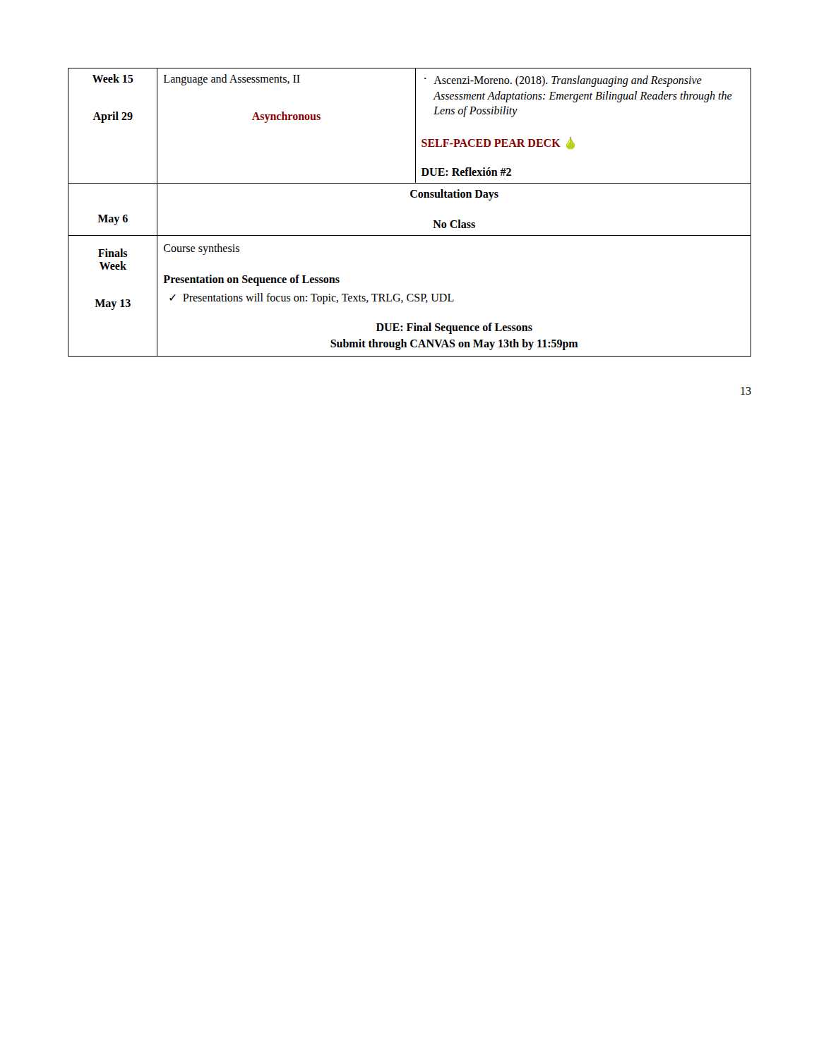| Week 15 April 29 | Language and Assessments, II Asynchronous | Ascenzi-Moreno. (2018). Translanguaging and Responsive Assessment Adaptations: Emergent Bilingual Readers through the Lens of Possibility SELF-PACED PEAR DECK 🍐 DUE: Reflexión #2 |
| May 6 | Consultation Days No Class |
| Finals Week May 13 | Course synthesis Presentation on Sequence of Lessons ✓ Presentations will focus on: Topic, Texts, TRLG, CSP, UDL DUE: Final Sequence of Lessons Submit through CANVAS on May 13th by 11:59pm |
13